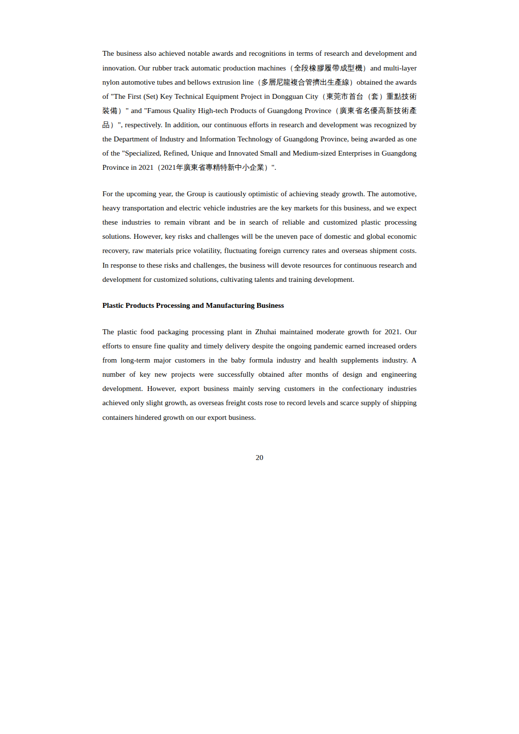The business also achieved notable awards and recognitions in terms of research and development and innovation. Our rubber track automatic production machines（全段橡膠履帶成型機）and multi-layer nylon automotive tubes and bellows extrusion line（多層尼龍複合管擠出生產線）obtained the awards of "The First (Set) Key Technical Equipment Project in Dongguan City（東莞市首台（套）重點技術裝備）" and "Famous Quality High-tech Products of Guangdong Province（廣東省名優高新技術產品）", respectively. In addition, our continuous efforts in research and development was recognized by the Department of Industry and Information Technology of Guangdong Province, being awarded as one of the "Specialized, Refined, Unique and Innovated Small and Medium-sized Enterprises in Guangdong Province in 2021（2021年廣東省專精特新中小企業）".
For the upcoming year, the Group is cautiously optimistic of achieving steady growth. The automotive, heavy transportation and electric vehicle industries are the key markets for this business, and we expect these industries to remain vibrant and be in search of reliable and customized plastic processing solutions. However, key risks and challenges will be the uneven pace of domestic and global economic recovery, raw materials price volatility, fluctuating foreign currency rates and overseas shipment costs. In response to these risks and challenges, the business will devote resources for continuous research and development for customized solutions, cultivating talents and training development.
Plastic Products Processing and Manufacturing Business
The plastic food packaging processing plant in Zhuhai maintained moderate growth for 2021. Our efforts to ensure fine quality and timely delivery despite the ongoing pandemic earned increased orders from long-term major customers in the baby formula industry and health supplements industry. A number of key new projects were successfully obtained after months of design and engineering development. However, export business mainly serving customers in the confectionary industries achieved only slight growth, as overseas freight costs rose to record levels and scarce supply of shipping containers hindered growth on our export business.
20